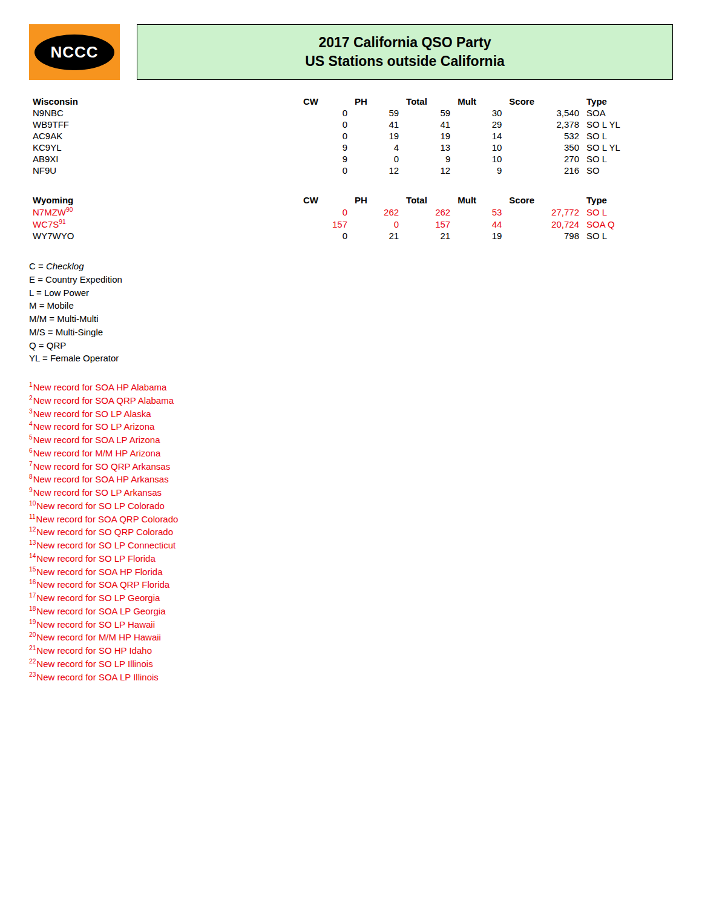NCCC
2017 California QSO Party US Stations outside California
| Wisconsin | CW | PH | Total | Mult | Score | Type |
| --- | --- | --- | --- | --- | --- | --- |
| N9NBC | 0 | 59 | 59 | 30 | 3,540 | SOA |
| WB9TFF | 0 | 41 | 41 | 29 | 2,378 | SO L YL |
| AC9AK | 0 | 19 | 19 | 14 | 532 | SO L |
| KC9YL | 9 | 4 | 13 | 10 | 350 | SO L YL |
| AB9XI | 9 | 0 | 9 | 10 | 270 | SO L |
| NF9U | 0 | 12 | 12 | 9 | 216 | SO |
| Wyoming | CW | PH | Total | Mult | Score | Type |
| --- | --- | --- | --- | --- | --- | --- |
| N7MZW 90 | 0 | 262 | 262 | 53 | 27,772 | SO L |
| WC7S 91 | 157 | 0 | 157 | 44 | 20,724 | SOA Q |
| WY7WYO | 0 | 21 | 21 | 19 | 798 | SO L |
C = Checklog
E = Country Expedition
L = Low Power
M = Mobile
M/M = Multi-Multi
M/S = Multi-Single
Q = QRP
YL = Female Operator
1New record for SOA HP Alabama
2New record for SOA QRP Alabama
3New record for SO LP Alaska
4New record for SO LP Arizona
5New record for SOA LP Arizona
6New record for M/M HP Arizona
7New record for SO QRP Arkansas
8New record for SOA HP Arkansas
9New record for SO LP Arkansas
10New record for SO LP Colorado
11New record for SOA QRP Colorado
12New record for SO QRP Colorado
13New record for SO LP Connecticut
14New record for SO LP Florida
15New record for SOA HP Florida
16New record for SOA QRP Florida
17New record for SO LP Georgia
18New record for SOA LP Georgia
19New record for SO LP Hawaii
20New record for M/M HP Hawaii
21New record for SO HP Idaho
22New record for SO LP Illinois
23New record for SOA LP Illinois